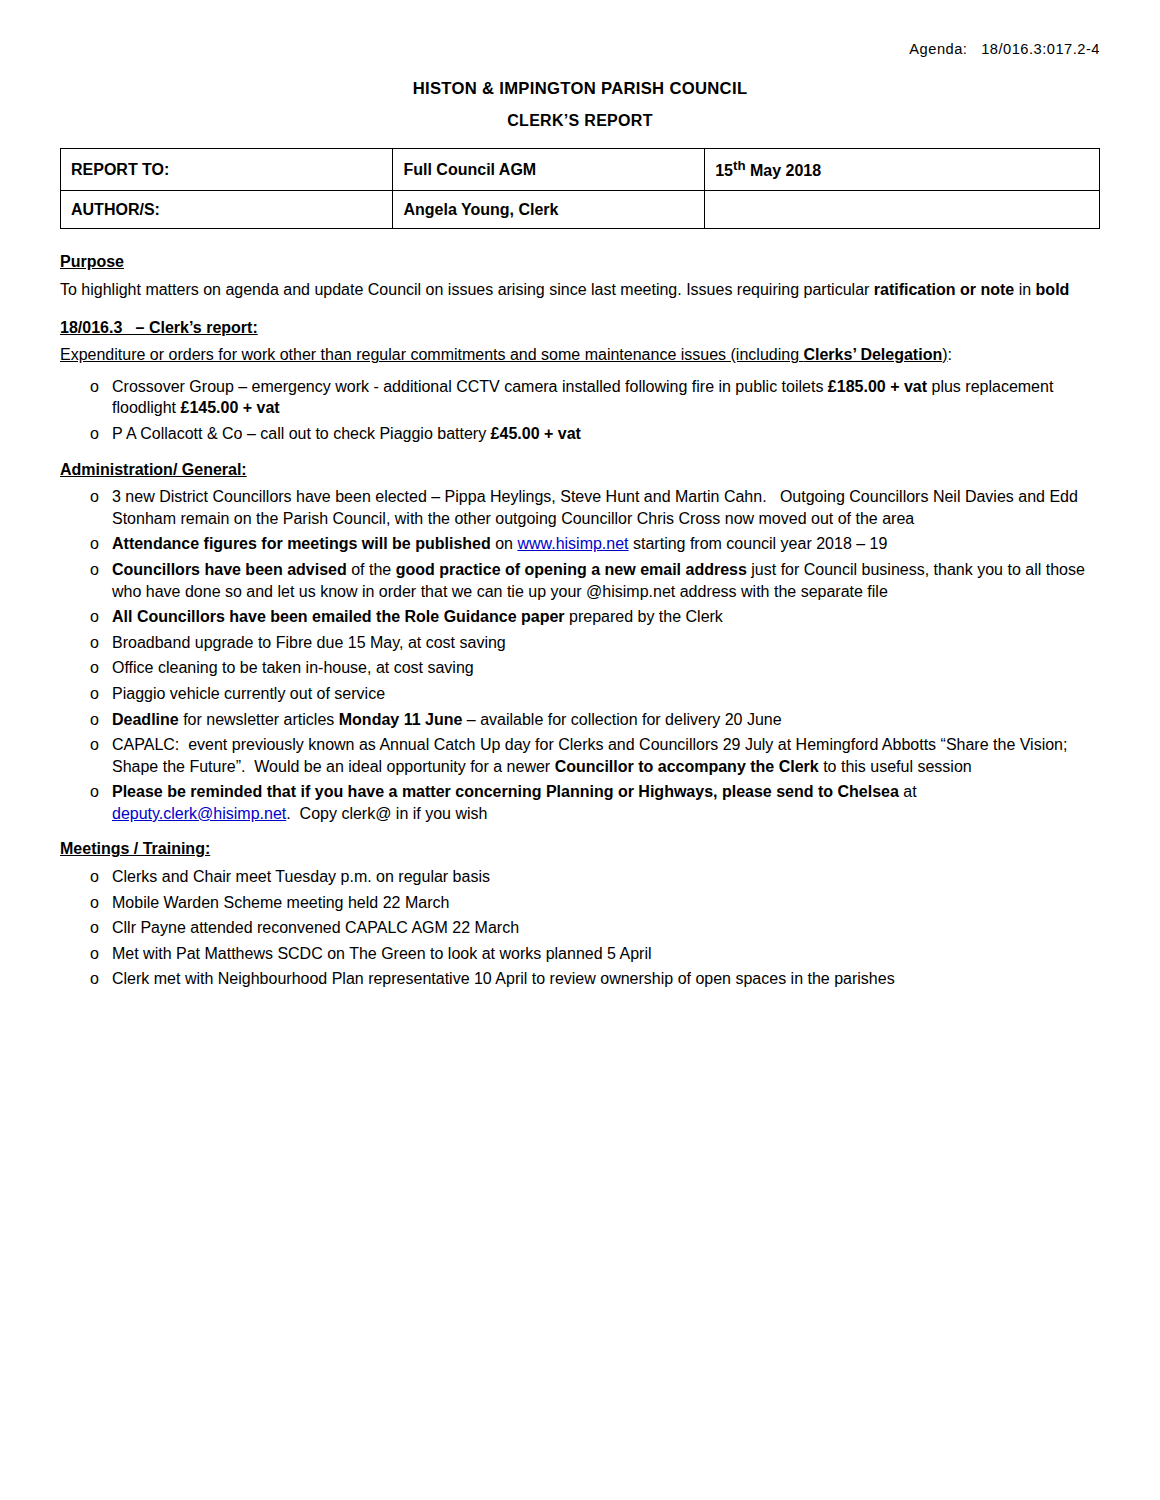Agenda: 18/016.3:017.2-4
HISTON & IMPINGTON PARISH COUNCIL
CLERK’S REPORT
| REPORT TO: | Full Council AGM | 15 th May 2018 |
| AUTHOR/S: | Angela Young, Clerk | |
Purpose
To highlight matters on agenda and update Council on issues arising since last meeting. Issues requiring particular ratification or note in bold
18/016.3 – Clerk’s report:
Expenditure or orders for work other than regular commitments and some maintenance issues (including Clerks’ Delegation):
Crossover Group – emergency work - additional CCTV camera installed following fire in public toilets £185.00 + vat plus replacement floodlight £145.00 + vat
P A Collacott & Co – call out to check Piaggio battery £45.00 + vat
Administration/ General:
3 new District Councillors have been elected – Pippa Heylings, Steve Hunt and Martin Cahn. Outgoing Councillors Neil Davies and Edd Stonham remain on the Parish Council, with the other outgoing Councillor Chris Cross now moved out of the area
Attendance figures for meetings will be published on www.hisimp.net starting from council year 2018 – 19
Councillors have been advised of the good practice of opening a new email address just for Council business, thank you to all those who have done so and let us know in order that we can tie up your @hisimp.net address with the separate file
All Councillors have been emailed the Role Guidance paper prepared by the Clerk
Broadband upgrade to Fibre due 15 May, at cost saving
Office cleaning to be taken in-house, at cost saving
Piaggio vehicle currently out of service
Deadline for newsletter articles Monday 11 June – available for collection for delivery 20 June
CAPALC: event previously known as Annual Catch Up day for Clerks and Councillors 29 July at Hemingford Abbotts “Share the Vision; Shape the Future”. Would be an ideal opportunity for a newer Councillor to accompany the Clerk to this useful session
Please be reminded that if you have a matter concerning Planning or Highways, please send to Chelsea at deputy.clerk@hisimp.net. Copy clerk@ in if you wish
Meetings / Training:
Clerks and Chair meet Tuesday p.m. on regular basis
Mobile Warden Scheme meeting held 22 March
Cllr Payne attended reconvened CAPALC AGM 22 March
Met with Pat Matthews SCDC on The Green to look at works planned 5 April
Clerk met with Neighbourhood Plan representative 10 April to review ownership of open spaces in the parishes